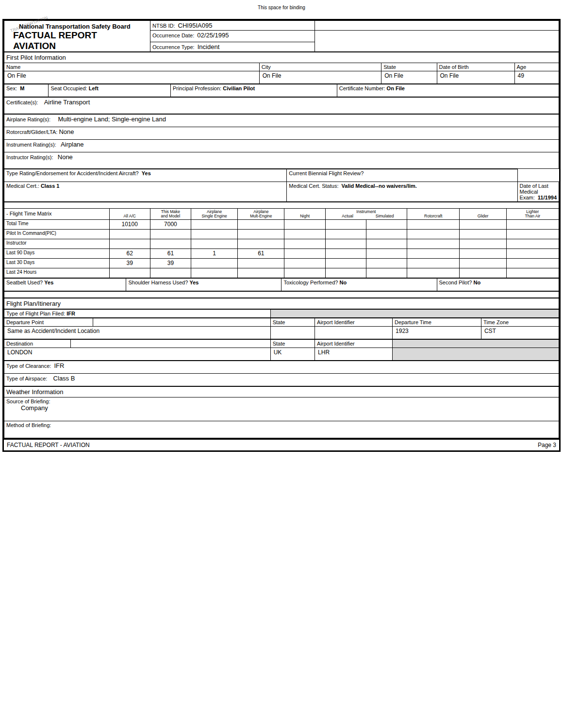This space for binding
| TRANSPORTATION National Transportation Safety Board FACTUAL REPORT AVIATION | NTSB ID: CHI95IA095 | |
| Occurrence Date: 02/25/1995 | |
| Occurrence Type: Incident |
| First Pilot Information |
| Name | City | State | Date of Birth | Age |
| On File | On File | On File | On File | 49 |
| Sex: M | Seat Occupied: Left | Principal Profession: Civilian Pilot | Certificate Number: On File |
| Certificate(s): Airline Transport |
| Airplane Rating(s): Multi-engine Land; Single-engine Land |
| Rotorcraft/Glider/LTA: None |
| Instrument Rating(s): Airplane |
| Instructor Rating(s): None |
| Type Rating/Endorsement for Accident/Incident Aircraft? Yes | Current Biennial Flight Review? |
| Medical Cert.: Class 1 | Medical Cert. Status: Valid Medical--no waivers/lim. | Date of Last Medical Exam: 11/1994 |
| - Flight Time Matrix | All A/C | This Make and Model | Airplane Single Engine | Airplane Mult-Engine | Night | Instrument Actual Simulated | Rotorcraft | Glider | Lighter Than Air |
| --- | --- | --- | --- | --- | --- | --- | --- | --- | --- |
| Total Time | 10100 | 7000 | | | | | | | | |
| Pilot In Command(PIC) | | | | | | | | | | |
| Instructor | | | | | | | | | | |
| Last 90 Days | 62 | 61 | 1 | 61 | | | | | | |
| Last 30 Days | 39 | 39 | | | | | | | | |
| Last 24 Hours | | | | | | | | | | |
| Seatbelt Used? Yes | Shoulder Harness Used? Yes | Toxicology Performed? No | Second Pilot? No |
| Flight Plan/Itinerary |
| Type of Flight Plan Filed: IFR | |
| Departure Point | | State | Airport Identifier | Departure Time | Time Zone |
| Same as Accident/Incident Location | | | 1923 | CST |
| Destination | | State | Airport Identifier | |
| LONDON | UK | LHR | |
| Type of Clearance: IFR |
| Type of Airspace: Class B |
| Weather Information |
| Source of Briefing: Company |
| Method of Briefing: |
FACTUAL REPORT - AVIATION Page 3